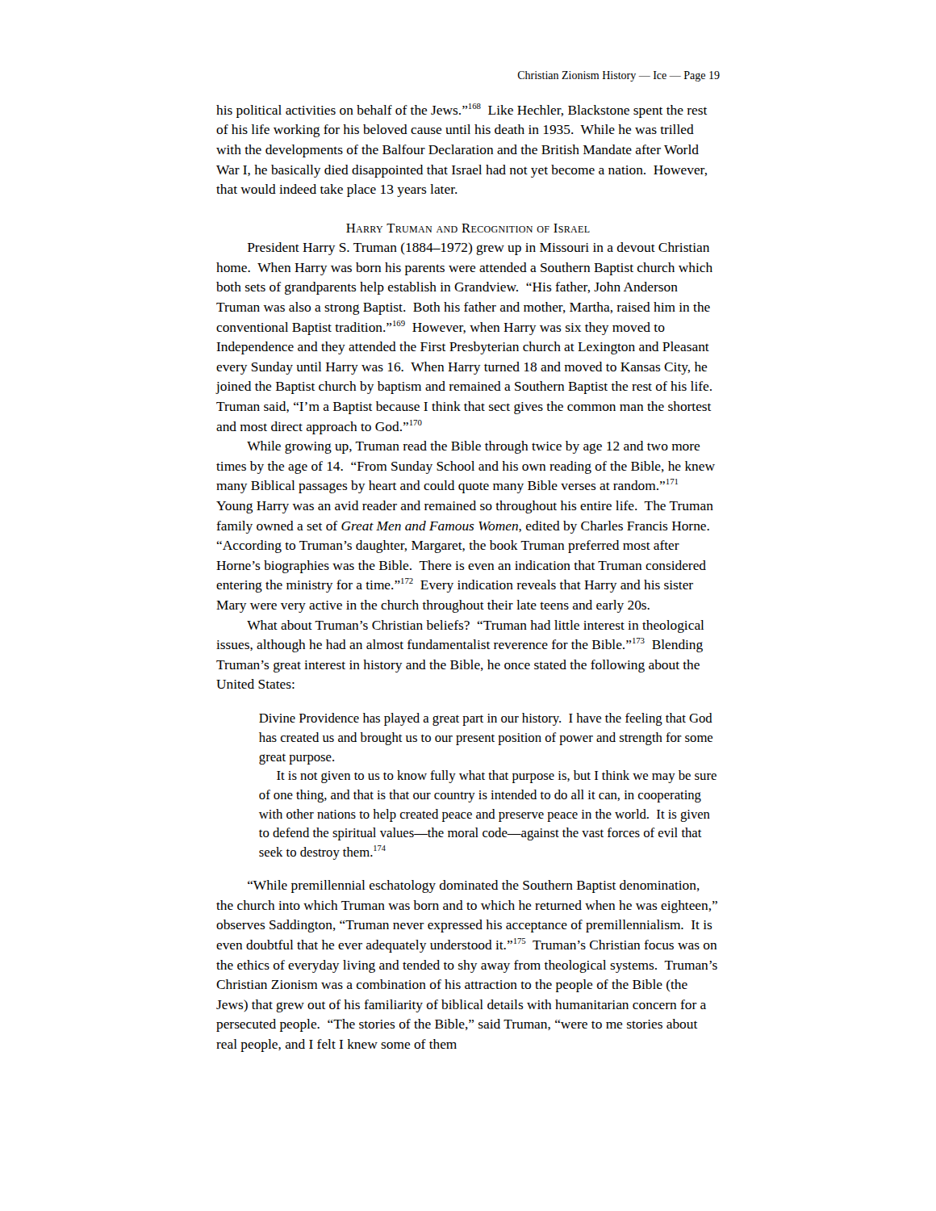Christian Zionism History — Ice — Page 19
his political activities on behalf of the Jews.”168 Like Hechler, Blackstone spent the rest of his life working for his beloved cause until his death in 1935. While he was trilled with the developments of the Balfour Declaration and the British Mandate after World War I, he basically died disappointed that Israel had not yet become a nation. However, that would indeed take place 13 years later.
Harry Truman and Recognition of Israel
President Harry S. Truman (1884–1972) grew up in Missouri in a devout Christian home. When Harry was born his parents were attended a Southern Baptist church which both sets of grandparents help establish in Grandview. “His father, John Anderson Truman was also a strong Baptist. Both his father and mother, Martha, raised him in the conventional Baptist tradition.”169 However, when Harry was six they moved to Independence and they attended the First Presbyterian church at Lexington and Pleasant every Sunday until Harry was 16. When Harry turned 18 and moved to Kansas City, he joined the Baptist church by baptism and remained a Southern Baptist the rest of his life. Truman said, “I’m a Baptist because I think that sect gives the common man the shortest and most direct approach to God.”170
While growing up, Truman read the Bible through twice by age 12 and two more times by the age of 14. “From Sunday School and his own reading of the Bible, he knew many Biblical passages by heart and could quote many Bible verses at random.”171 Young Harry was an avid reader and remained so throughout his entire life. The Truman family owned a set of Great Men and Famous Women, edited by Charles Francis Horne. “According to Truman’s daughter, Margaret, the book Truman preferred most after Horne’s biographies was the Bible. There is even an indication that Truman considered entering the ministry for a time.”172 Every indication reveals that Harry and his sister Mary were very active in the church throughout their late teens and early 20s.
What about Truman’s Christian beliefs? “Truman had little interest in theological issues, although he had an almost fundamentalist reverence for the Bible.”173 Blending Truman’s great interest in history and the Bible, he once stated the following about the United States:
Divine Providence has played a great part in our history. I have the feeling that God has created us and brought us to our present position of power and strength for some great purpose.
It is not given to us to know fully what that purpose is, but I think we may be sure of one thing, and that is that our country is intended to do all it can, in cooperating with other nations to help created peace and preserve peace in the world. It is given to defend the spiritual values—the moral code—against the vast forces of evil that seek to destroy them.174
“While premillennial eschatology dominated the Southern Baptist denomination, the church into which Truman was born and to which he returned when he was eighteen,” observes Saddington, “Truman never expressed his acceptance of premillennialism. It is even doubtful that he ever adequately understood it.”175 Truman’s Christian focus was on the ethics of everyday living and tended to shy away from theological systems. Truman’s Christian Zionism was a combination of his attraction to the people of the Bible (the Jews) that grew out of his familiarity of biblical details with humanitarian concern for a persecuted people. “The stories of the Bible,” said Truman, “were to me stories about real people, and I felt I knew some of them